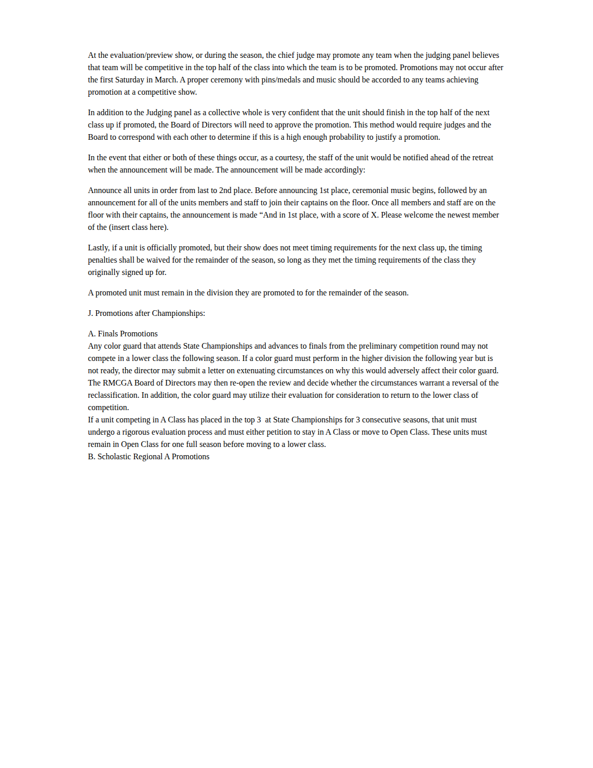At the evaluation/preview show, or during the season, the chief judge may promote any team when the judging panel believes that team will be competitive in the top half of the class into which the team is to be promoted. Promotions may not occur after the first Saturday in March. A proper ceremony with pins/medals and music should be accorded to any teams achieving promotion at a competitive show.
In addition to the Judging panel as a collective whole is very confident that the unit should finish in the top half of the next class up if promoted, the Board of Directors will need to approve the promotion. This method would require judges and the Board to correspond with each other to determine if this is a high enough probability to justify a promotion.
In the event that either or both of these things occur, as a courtesy, the staff of the unit would be notified ahead of the retreat when the announcement will be made. The announcement will be made accordingly:
Announce all units in order from last to 2nd place. Before announcing 1st place, ceremonial music begins, followed by an announcement for all of the units members and staff to join their captains on the floor. Once all members and staff are on the floor with their captains, the announcement is made “And in 1st place, with a score of X. Please welcome the newest member of the (insert class here).
Lastly, if a unit is officially promoted, but their show does not meet timing requirements for the next class up, the timing penalties shall be waived for the remainder of the season, so long as they met the timing requirements of the class they originally signed up for.
A promoted unit must remain in the division they are promoted to for the remainder of the season.
J. Promotions after Championships:
A. Finals Promotions
Any color guard that attends State Championships and advances to finals from the preliminary competition round may not compete in a lower class the following season. If a color guard must perform in the higher division the following year but is not ready, the director may submit a letter on extenuating circumstances on why this would adversely affect their color guard. The RMCGA Board of Directors may then re-open the review and decide whether the circumstances warrant a reversal of the reclassification. In addition, the color guard may utilize their evaluation for consideration to return to the lower class of competition.
If a unit competing in A Class has placed in the top 3 at State Championships for 3 consecutive seasons, that unit must undergo a rigorous evaluation process and must either petition to stay in A Class or move to Open Class. These units must remain in Open Class for one full season before moving to a lower class.
B. Scholastic Regional A Promotions